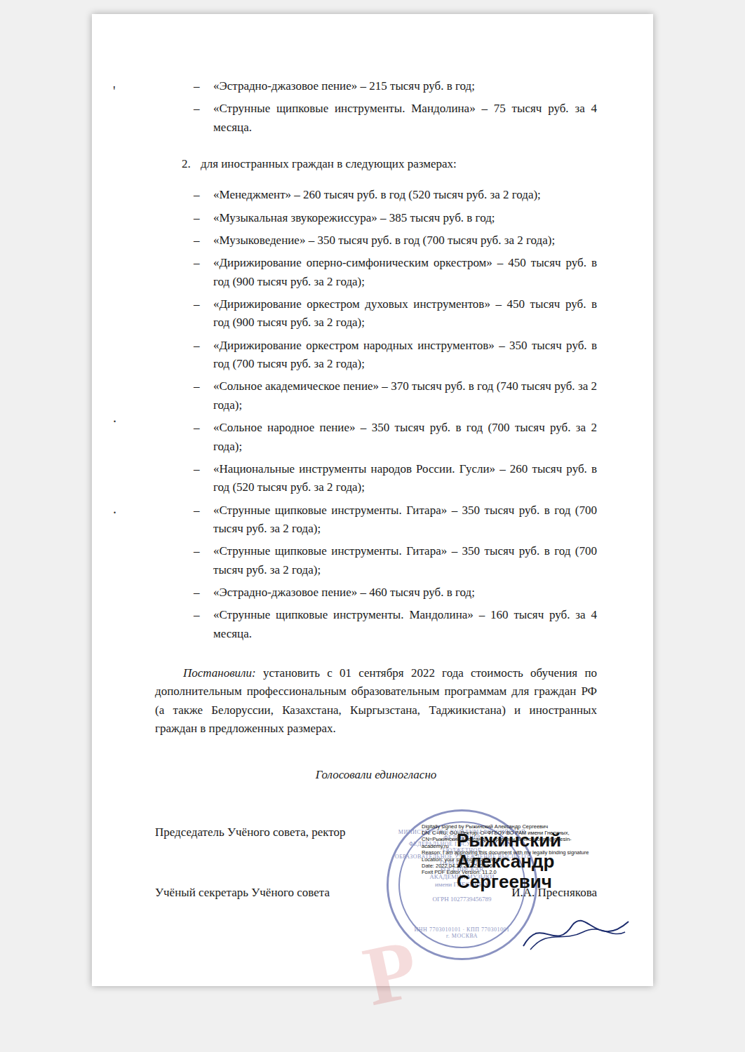'
.
.
«Эстрадно-джазовое пение» – 215 тысяч руб. в год;
«Струнные щипковые инструменты. Мандолина» – 75 тысяч руб. за 4 месяца.
для иностранных граждан в следующих размерах:
«Менеджмент» – 260 тысяч руб. в год (520 тысяч руб. за 2 года);
«Музыкальная звукорежиссура» – 385 тысяч руб. в год;
«Музыковедение» – 350 тысяч руб. в год (700 тысяч руб. за 2 года);
«Дирижирование оперно-симфоническим оркестром» – 450 тысяч руб. в год (900 тысяч руб. за 2 года);
«Дирижирование оркестром духовых инструментов» – 450 тысяч руб. в год (900 тысяч руб. за 2 года);
«Дирижирование оркестром народных инструментов» – 350 тысяч руб. в год (700 тысяч руб. за 2 года);
«Сольное академическое пение» – 370 тысяч руб. в год (740 тысяч руб. за 2 года);
«Сольное народное пение» – 350 тысяч руб. в год (700 тысяч руб. за 2 года);
«Национальные инструменты народов России. Гусли» – 260 тысяч руб. в год (520 тысяч руб. за 2 года);
«Струнные щипковые инструменты. Гитара» – 350 тысяч руб. в год (700 тысяч руб. за 2 года);
«Струнные щипковые инструменты. Гитара» – 350 тысяч руб. в год (700 тысяч руб. за 2 года);
«Эстрадно-джазовое пение» – 460 тысяч руб. в год;
«Струнные щипковые инструменты. Мандолина» – 160 тысяч руб. за 4 месяца.
Постановили: установить с 01 сентября 2022 года стоимость обучения по дополнительным профессиональным образовательным программам для граждан РФ (а также Белоруссии, Казахстана, Кыргызстана, Таджикистана) и иностранных граждан в предложенных размерах.
Голосовали единогласно
Р
МИНИСТЕРСТВО КУЛЬТУРЫ РОССИЙСКОЙ ФЕДЕРАЦИИ
ФЕДЕРАЛЬНОЕ ГОСУДАРСТВЕННОЕ БЮДЖЕТНОЕ
ОБРАЗОВАТЕЛЬНОЕ УЧРЕЖДЕНИЕ ВЫСШЕГО ОБРАЗОВАНИЯ
РОССИЙСКАЯ
АКАДЕМИЯ МУЗЫКИ
имени ГНЕСИНЫХ
ОГРН 1027739456789
ИНН 7703010101 · КПП 770301001
г. МОСКВА
Рыжинский
Александр
Сергеевич
Digitally signed by Рыжинский Александр Сергеевич
DN: C=RU, OU=Ректор, O=ФГБОУ ВО РАМ имени Гнесиных, CN=Рыжинский Александр Сергеевич, E=monitoring@gnesin-academy.ru
Reason: I am approving this document with my legally binding signature
Location: your signing location here
Date: 2022.04.19 22:42+03'00'
Foxit PDF Editor Version: 11.2.0
Председатель Учёного совета, ректор
Учёный секретарь Учёного совета И.А. Преснякова